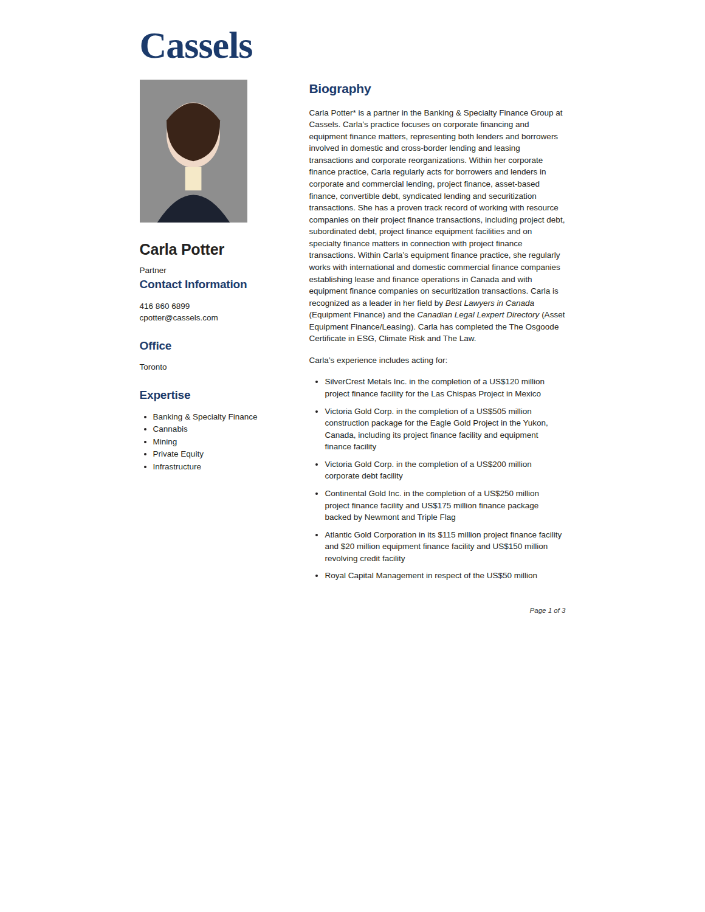Cassels
Carla Potter
Partner
Contact Information
416 860 6899
cpotter@cassels.com
Office
Toronto
Expertise
Banking & Specialty Finance
Cannabis
Mining
Private Equity
Infrastructure
Biography
Carla Potter* is a partner in the Banking & Specialty Finance Group at Cassels. Carla’s practice focuses on corporate financing and equipment finance matters, representing both lenders and borrowers involved in domestic and cross-border lending and leasing transactions and corporate reorganizations. Within her corporate finance practice, Carla regularly acts for borrowers and lenders in corporate and commercial lending, project finance, asset-based finance, convertible debt, syndicated lending and securitization transactions. She has a proven track record of working with resource companies on their project finance transactions, including project debt, subordinated debt, project finance equipment facilities and on specialty finance matters in connection with project finance transactions. Within Carla’s equipment finance practice, she regularly works with international and domestic commercial finance companies establishing lease and finance operations in Canada and with equipment finance companies on securitization transactions. Carla is recognized as a leader in her field by Best Lawyers in Canada (Equipment Finance) and the Canadian Legal Lexpert Directory (Asset Equipment Finance/Leasing). Carla has completed the The Osgoode Certificate in ESG, Climate Risk and The Law.
Carla’s experience includes acting for:
SilverCrest Metals Inc. in the completion of a US$120 million project finance facility for the Las Chispas Project in Mexico
Victoria Gold Corp. in the completion of a US$505 million construction package for the Eagle Gold Project in the Yukon, Canada, including its project finance facility and equipment finance facility
Victoria Gold Corp. in the completion of a US$200 million corporate debt facility
Continental Gold Inc. in the completion of a US$250 million project finance facility and US$175 million finance package backed by Newmont and Triple Flag
Atlantic Gold Corporation in its $115 million project finance facility and $20 million equipment finance facility and US$150 million revolving credit facility
Royal Capital Management in respect of the US$50 million
Page 1 of 3